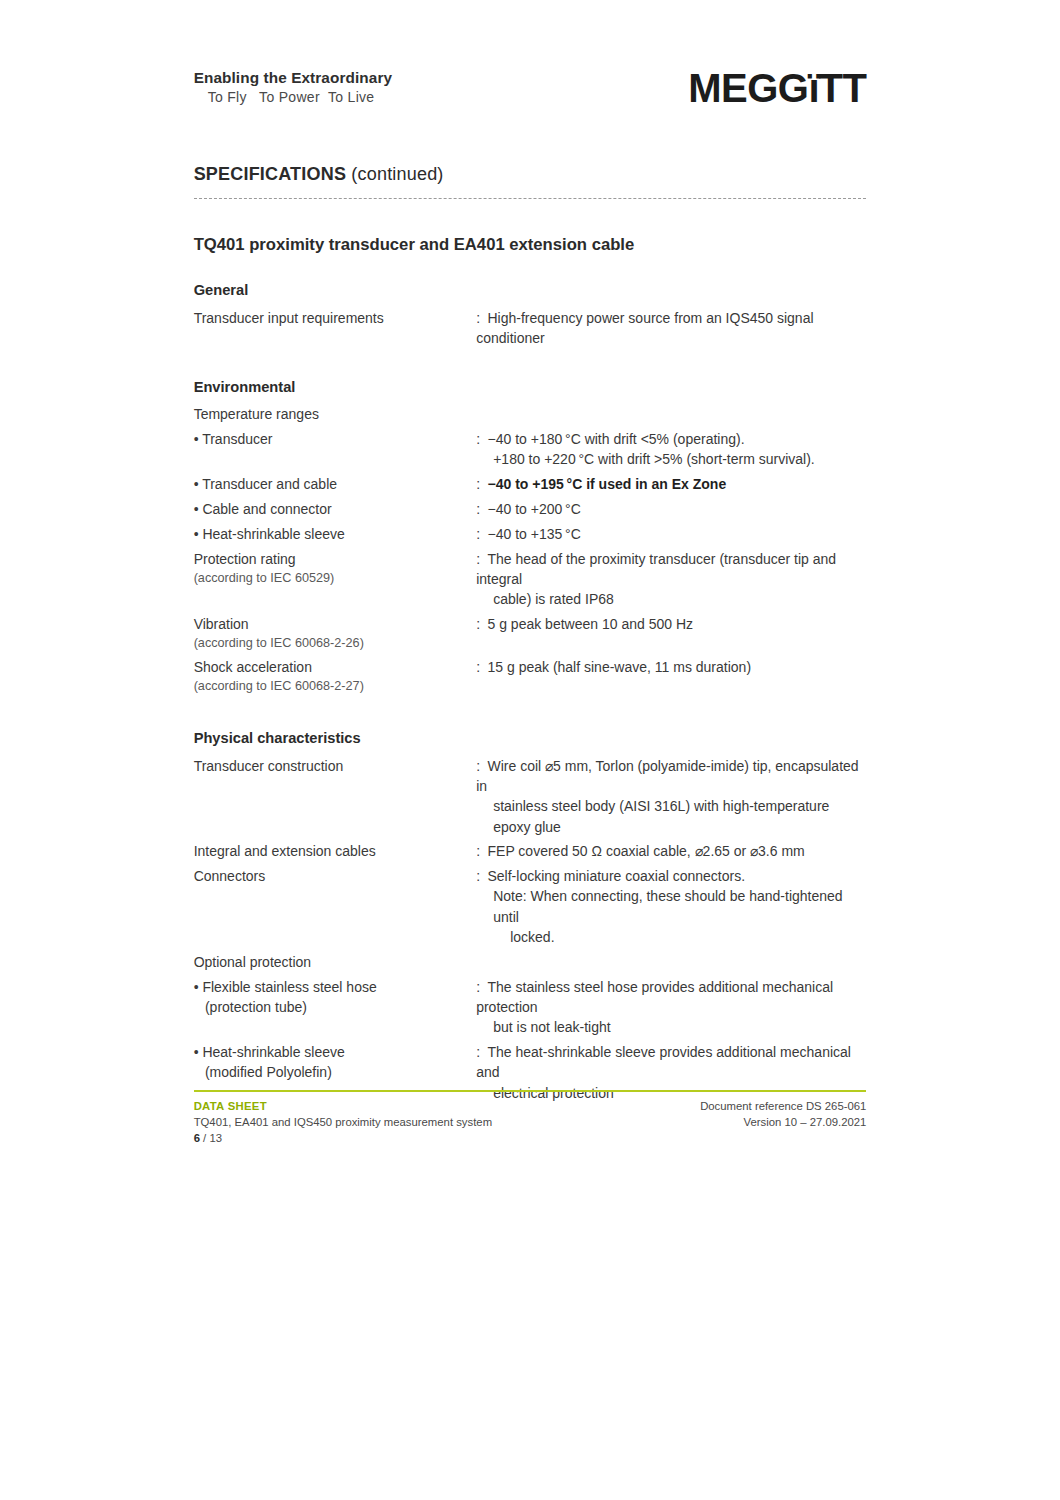Enabling the Extraordinary
To Fly To Power To Live
MEGGï TT
SPECIFICATIONS (continued)
TQ401 proximity transducer and EA401 extension cable
General
| Transducer input requirements | : High-frequency power source from an IQS450 signal conditioner |
Environmental
| Temperature ranges | |
| • Transducer | : −40 to +180 °C with drift <5% (operating). +180 to +220 °C with drift >5% (short-term survival). |
| • Transducer and cable | : −40 to +195 °C if used in an Ex Zone |
| • Cable and connector | : −40 to +200 °C |
| • Heat-shrinkable sleeve | : −40 to +135 °C |
| Protection rating (according to IEC 60529) | : The head of the proximity transducer (transducer tip and integral cable) is rated IP68 |
| Vibration (according to IEC 60068-2-26) | : 5 g peak between 10 and 500 Hz |
| Shock acceleration (according to IEC 60068-2-27) | : 15 g peak (half sine-wave, 11 ms duration) |
Physical characteristics
| Transducer construction | : Wire coil ⌀5 mm, Torlon (polyamide-imide) tip, encapsulated in stainless steel body (AISI 316L) with high-temperature epoxy glue |
| Integral and extension cables | : FEP covered 50 Ω coaxial cable, ⌀2.65 or ⌀3.6 mm |
| Connectors | : Self-locking miniature coaxial connectors. Note: When connecting, these should be hand-tightened until locked. |
| Optional protection | |
| • Flexible stainless steel hose (protection tube) | : The stainless steel hose provides additional mechanical protection but is not leak-tight |
| • Heat-shrinkable sleeve (modified Polyolefin) | : The heat-shrinkable sleeve provides additional mechanical and electrical protection |
DATA SHEET
TQ401, EA401 and IQS450 proximity measurement system
6 / 13
Document reference DS 265-061
Version 10 – 27.09.2021